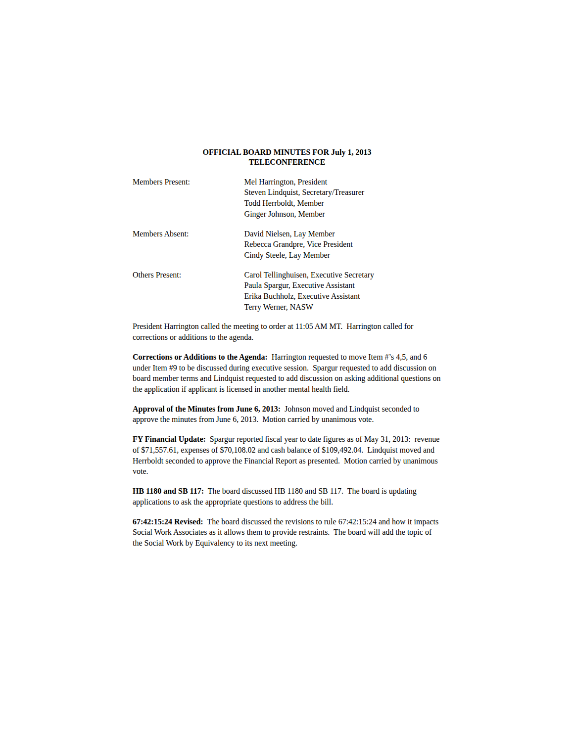OFFICIAL BOARD MINUTES FOR July 1, 2013
TELECONFERENCE
Members Present:
Mel Harrington, President
Steven Lindquist, Secretary/Treasurer
Todd Herrboldt, Member
Ginger Johnson, Member
Members Absent:
David Nielsen, Lay Member
Rebecca Grandpre, Vice President
Cindy Steele, Lay Member
Others Present:
Carol Tellinghuisen, Executive Secretary
Paula Spargur, Executive Assistant
Erika Buchholz, Executive Assistant
Terry Werner, NASW
President Harrington called the meeting to order at 11:05 AM MT. Harrington called for corrections or additions to the agenda.
Corrections or Additions to the Agenda: Harrington requested to move Item #’s 4,5, and 6 under Item #9 to be discussed during executive session. Spargur requested to add discussion on board member terms and Lindquist requested to add discussion on asking additional questions on the application if applicant is licensed in another mental health field.
Approval of the Minutes from June 6, 2013: Johnson moved and Lindquist seconded to approve the minutes from June 6, 2013. Motion carried by unanimous vote.
FY Financial Update: Spargur reported fiscal year to date figures as of May 31, 2013: revenue of $71,557.61, expenses of $70,108.02 and cash balance of $109,492.04. Lindquist moved and Herrboldt seconded to approve the Financial Report as presented. Motion carried by unanimous vote.
HB 1180 and SB 117: The board discussed HB 1180 and SB 117. The board is updating applications to ask the appropriate questions to address the bill.
67:42:15:24 Revised: The board discussed the revisions to rule 67:42:15:24 and how it impacts Social Work Associates as it allows them to provide restraints. The board will add the topic of the Social Work by Equivalency to its next meeting.